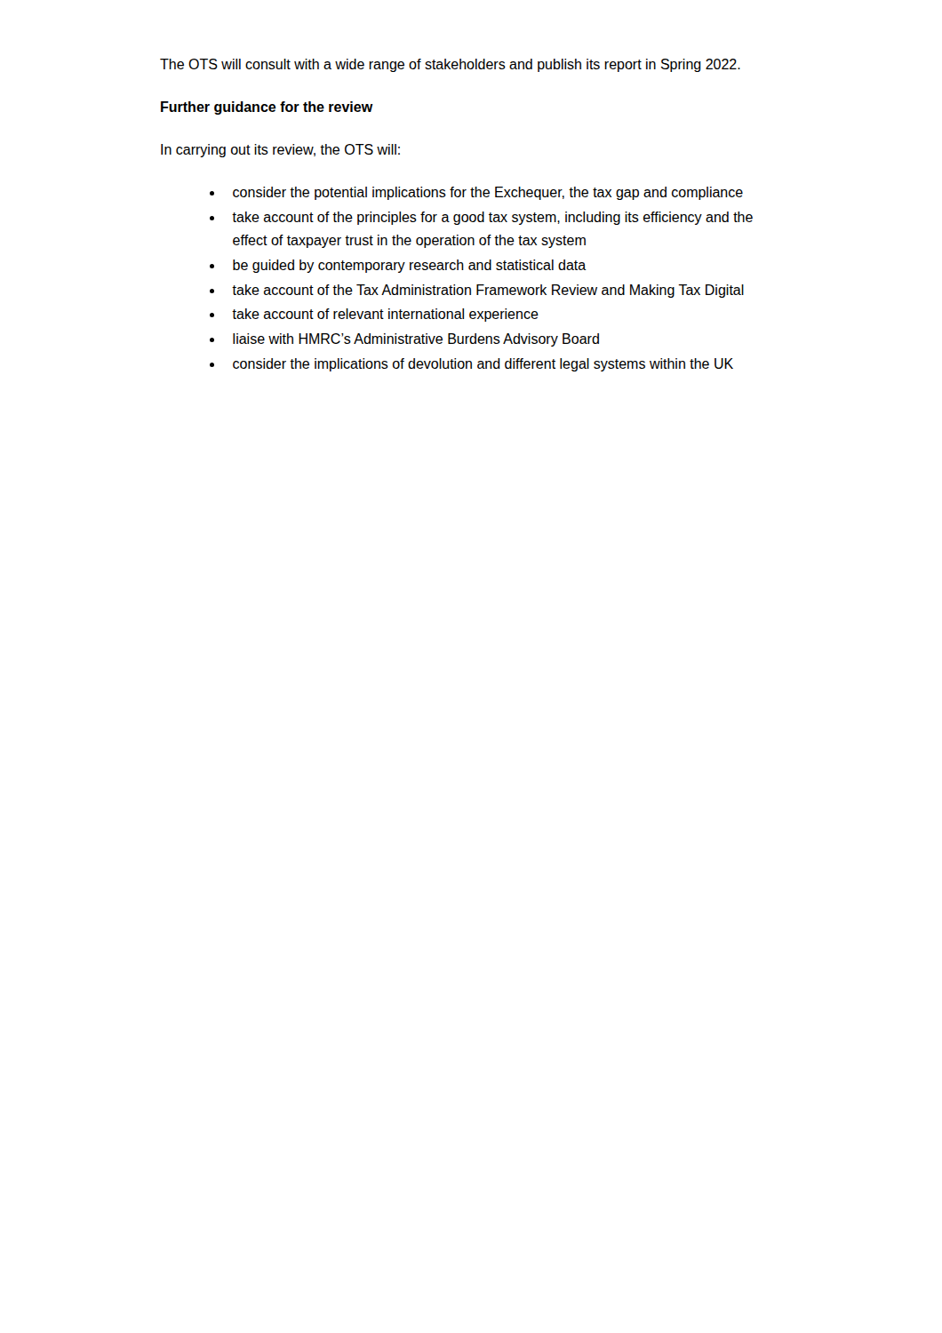The OTS will consult with a wide range of stakeholders and publish its report in Spring 2022.
Further guidance for the review
In carrying out its review, the OTS will:
consider the potential implications for the Exchequer, the tax gap and compliance
take account of the principles for a good tax system, including its efficiency and the effect of taxpayer trust in the operation of the tax system
be guided by contemporary research and statistical data
take account of the Tax Administration Framework Review and Making Tax Digital
take account of relevant international experience
liaise with HMRC’s Administrative Burdens Advisory Board
consider the implications of devolution and different legal systems within the UK